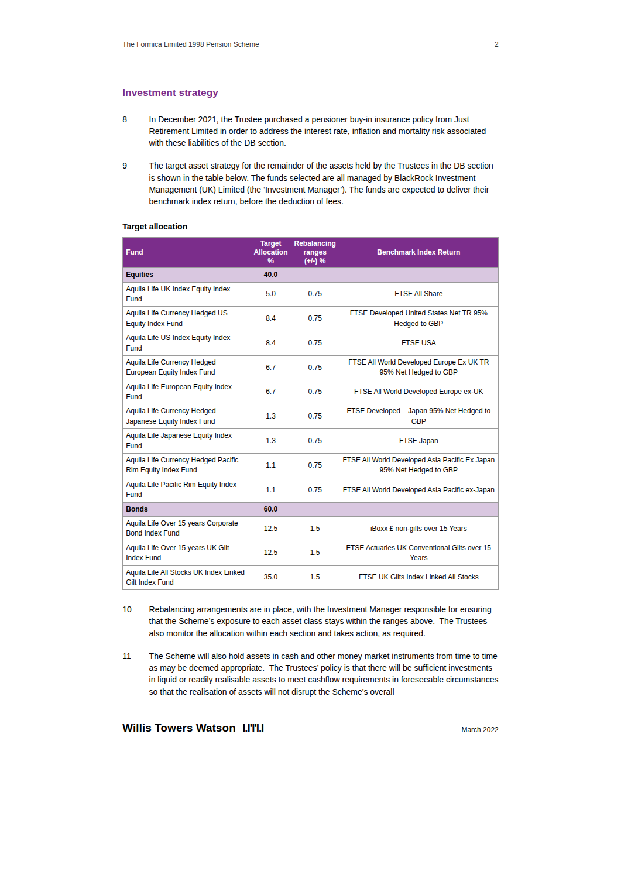The Formica Limited 1998 Pension Scheme
2
Investment strategy
8
In December 2021, the Trustee purchased a pensioner buy-in insurance policy from Just Retirement Limited in order to address the interest rate, inflation and mortality risk associated with these liabilities of the DB section.
9
The target asset strategy for the remainder of the assets held by the Trustees in the DB section is shown in the table below. The funds selected are all managed by BlackRock Investment Management (UK) Limited (the ‘Investment Manager’). The funds are expected to deliver their benchmark index return, before the deduction of fees.
Target allocation
| Fund | Target Allocation % | Rebalancing ranges (+/-) % | Benchmark Index Return |
| --- | --- | --- | --- |
| Equities | 40.0 | | |
| Aquila Life UK Index Equity Index Fund | 5.0 | 0.75 | FTSE All Share |
| Aquila Life Currency Hedged US Equity Index Fund | 8.4 | 0.75 | FTSE Developed United States Net TR 95% Hedged to GBP |
| Aquila Life US Index Equity Index Fund | 8.4 | 0.75 | FTSE USA |
| Aquila Life Currency Hedged European Equity Index Fund | 6.7 | 0.75 | FTSE All World Developed Europe Ex UK TR 95% Net Hedged to GBP |
| Aquila Life European Equity Index Fund | 6.7 | 0.75 | FTSE All World Developed Europe ex-UK |
| Aquila Life Currency Hedged Japanese Equity Index Fund | 1.3 | 0.75 | FTSE Developed – Japan 95% Net Hedged to GBP |
| Aquila Life Japanese Equity Index Fund | 1.3 | 0.75 | FTSE Japan |
| Aquila Life Currency Hedged Pacific Rim Equity Index Fund | 1.1 | 0.75 | FTSE All World Developed Asia Pacific Ex Japan 95% Net Hedged to GBP |
| Aquila Life Pacific Rim Equity Index Fund | 1.1 | 0.75 | FTSE All World Developed Asia Pacific ex-Japan |
| Bonds | 60.0 | | |
| Aquila Life Over 15 years Corporate Bond Index Fund | 12.5 | 1.5 | iBoxx £ non-gilts over 15 Years |
| Aquila Life Over 15 years UK Gilt Index Fund | 12.5 | 1.5 | FTSE Actuaries UK Conventional Gilts over 15 Years |
| Aquila Life All Stocks UK Index Linked Gilt Index Fund | 35.0 | 1.5 | FTSE UK Gilts Index Linked All Stocks |
10
Rebalancing arrangements are in place, with the Investment Manager responsible for ensuring that the Scheme’s exposure to each asset class stays within the ranges above. The Trustees also monitor the allocation within each section and takes action, as required.
11
The Scheme will also hold assets in cash and other money market instruments from time to time as may be deemed appropriate. The Trustees’ policy is that there will be sufficient investments in liquid or readily realisable assets to meet cashflow requirements in foreseeable circumstances so that the realisation of assets will not disrupt the Scheme's overall
Willis Towers Watson I.I'I'I.I
March 2022